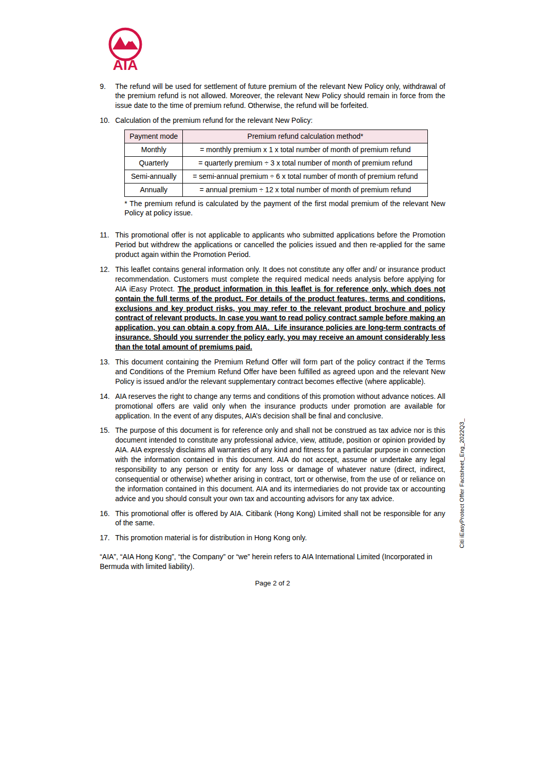AIA
The refund will be used for settlement of future premium of the relevant New Policy only, withdrawal of the premium refund is not allowed. Moreover, the relevant New Policy should remain in force from the issue date to the time of premium refund. Otherwise, the refund will be forfeited.
Calculation of the premium refund for the relevant New Policy:
| Payment mode | Premium refund calculation method* |
| --- | --- |
| Monthly | = monthly premium x 1 x total number of month of premium refund |
| Quarterly | = quarterly premium ÷ 3 x total number of month of premium refund |
| Semi-annually | = semi-annual premium ÷ 6 x total number of month of premium refund |
| Annually | = annual premium ÷ 12 x total number of month of premium refund |
* The premium refund is calculated by the payment of the first modal premium of the relevant New Policy at policy issue.
This promotional offer is not applicable to applicants who submitted applications before the Promotion Period but withdrew the applications or cancelled the policies issued and then re-applied for the same product again within the Promotion Period.
This leaflet contains general information only. It does not constitute any offer and/ or insurance product recommendation. Customers must complete the required medical needs analysis before applying for AIA iEasy Protect. The product information in this leaflet is for reference only, which does not contain the full terms of the product. For details of the product features, terms and conditions, exclusions and key product risks, you may refer to the relevant product brochure and policy contract of relevant products. In case you want to read policy contract sample before making an application, you can obtain a copy from AIA. Life insurance policies are long-term contracts of insurance. Should you surrender the policy early, you may receive an amount considerably less than the total amount of premiums paid.
This document containing the Premium Refund Offer will form part of the policy contract if the Terms and Conditions of the Premium Refund Offer have been fulfilled as agreed upon and the relevant New Policy is issued and/or the relevant supplementary contract becomes effective (where applicable).
AIA reserves the right to change any terms and conditions of this promotion without advance notices. All promotional offers are valid only when the insurance products under promotion are available for application. In the event of any disputes, AIA’s decision shall be final and conclusive.
The purpose of this document is for reference only and shall not be construed as tax advice nor is this document intended to constitute any professional advice, view, attitude, position or opinion provided by AIA. AIA expressly disclaims all warranties of any kind and fitness for a particular purpose in connection with the information contained in this document. AIA do not accept, assume or undertake any legal responsibility to any person or entity for any loss or damage of whatever nature (direct, indirect, consequential or otherwise) whether arising in contract, tort or otherwise, from the use of or reliance on the information contained in this document. AIA and its intermediaries do not provide tax or accounting advice and you should consult your own tax and accounting advisors for any tax advice.
This promotional offer is offered by AIA. Citibank (Hong Kong) Limited shall not be responsible for any of the same.
This promotion material is for distribution in Hong Kong only.
“AIA”, “AIA Hong Kong”, “the Company” or “we” herein refers to AIA International Limited (Incorporated in Bermuda with limited liability).
Citi iEasyProtect Offer Factsheet_Eng_2022Q3_
Page 2 of 2